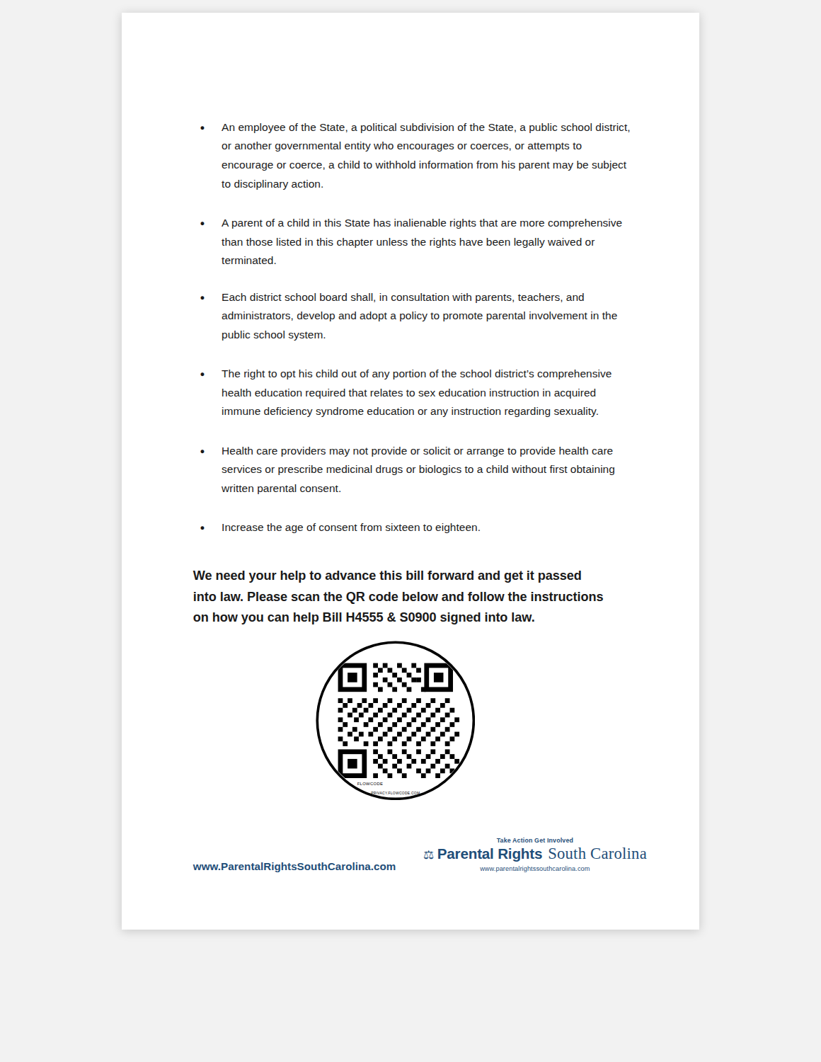An employee of the State, a political subdivision of the State, a public school district, or another governmental entity who encourages or coerces, or attempts to encourage or coerce, a child to withhold information from his parent may be subject to disciplinary action.
A parent of a child in this State has inalienable rights that are more comprehensive than those listed in this chapter unless the rights have been legally waived or terminated.
Each district school board shall, in consultation with parents, teachers, and administrators, develop and adopt a policy to promote parental involvement in the public school system.
The right to opt his child out of any portion of the school district’s comprehensive health education required that relates to sex education instruction in acquired immune deficiency syndrome education or any instruction regarding sexuality.
Health care providers may not provide or solicit or arrange to provide health care services or prescribe medicinal drugs or biologics to a child without first obtaining written parental consent.
Increase the age of consent from sixteen to eighteen.
We need your help to advance this bill forward and get it passed into law. Please scan the QR code below and follow the instructions on how you can help Bill H4555 & S0900 signed into law.
FLOWCODE PRIVACY.FLOWCODE.COM
www.ParentalRightsSouthCarolina.com
Take Action Get Involved
⚖ Parental Rights South Carolina
www.parentalrightssouthcarolina.com